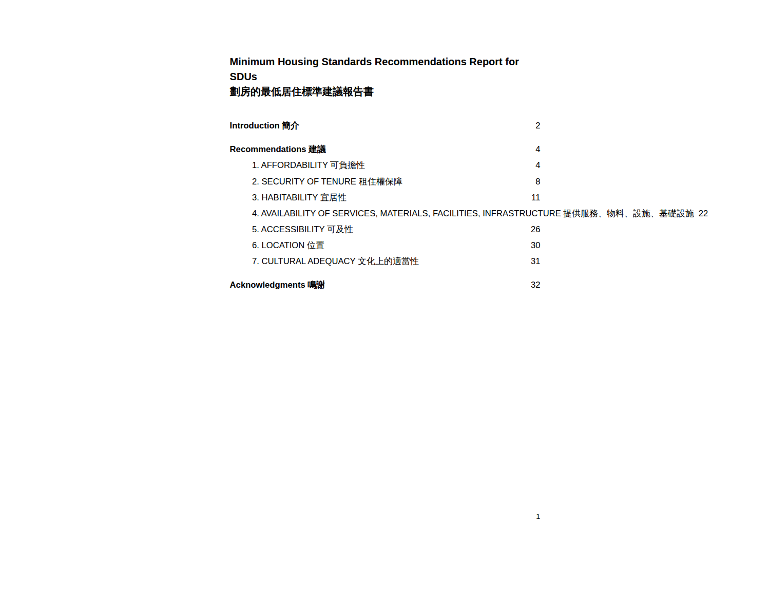Minimum Housing Standards Recommendations Report for SDUs劃房的最低居住標準建議報告書
Introduction 簡介 2
Recommendations 建議 4
1. AFFORDABILITY 可負擔性 4
2. SECURITY OF TENURE 租住權保障 8
3. HABITABILITY 宜居性 11
4. AVAILABILITY OF SERVICES, MATERIALS, FACILITIES, INFRASTRUCTURE 提供服務、物料、設施、基礎設施 22
5. ACCESSIBILITY 可及性 26
6. LOCATION 位置 30
7. CULTURAL ADEQUACY 文化上的適當性 31
Acknowledgments 鳴謝 32
1